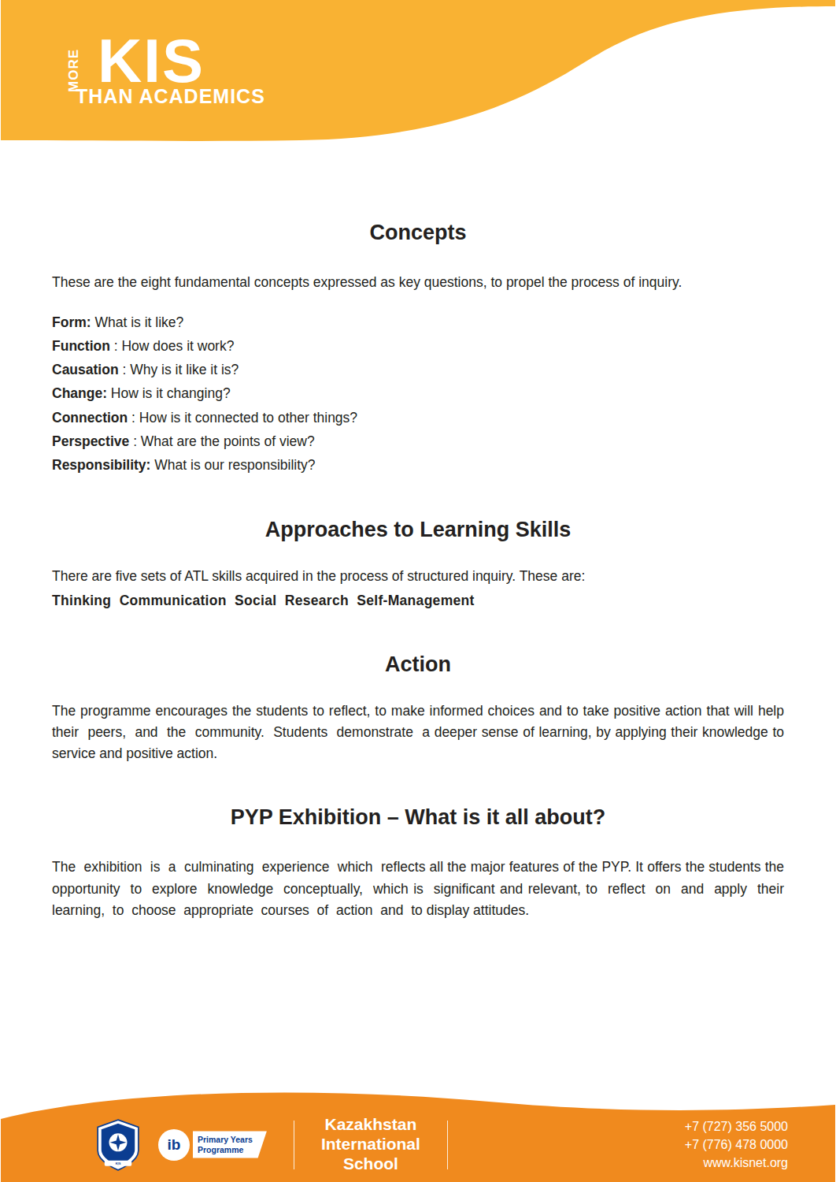MORE KIS THAN ACADEMICS
Concepts
These are the eight fundamental concepts expressed as key questions, to propel the process of inquiry.
Form: What is it like?
Function : How does it work?
Causation : Why is it like it is?
Change: How is it changing?
Connection : How is it connected to other things?
Perspective : What are the points of view?
Responsibility: What is our responsibility?
Approaches to Learning Skills
There are five sets of ATL skills acquired in the process of structured inquiry. These are:
Thinking Communication Social Research Self-Management
Action
The programme encourages the students to reflect, to make informed choices and to take positive action that will help their peers, and the community. Students demonstrate a deeper sense of learning, by applying their knowledge to service and positive action.
PYP Exhibition – What is it all about?
The exhibition is a culminating experience which reflects all the major features of the PYP. It offers the students the opportunity to explore knowledge conceptually, which is significant and relevant, to reflect on and apply their learning, to choose appropriate courses of action and to display attitudes.
KIS
ib
Primary Years
Programme
Kazakhstan
International
School
+7 (727) 356 5000
+7 (776) 478 0000
www.kisnet.org